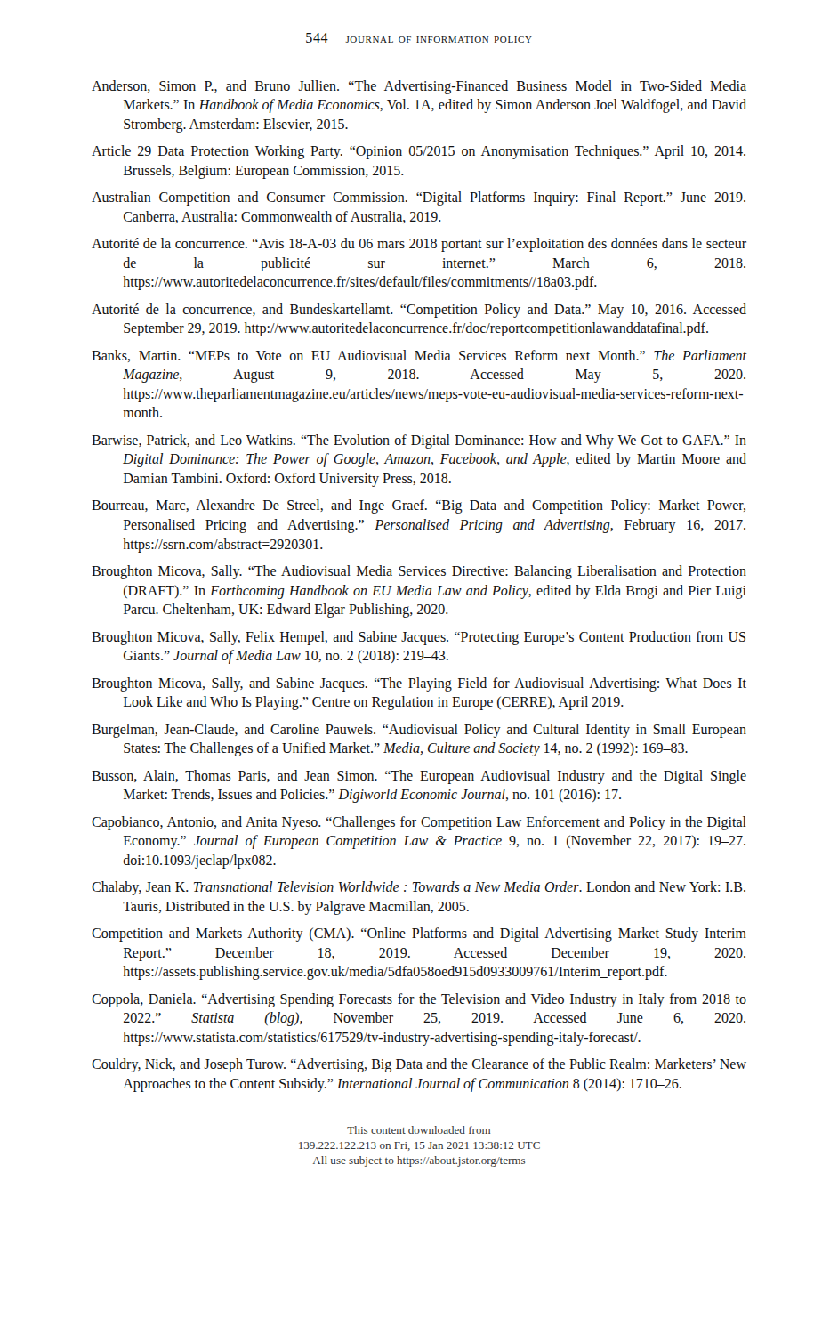544 journal of information policy
Anderson, Simon P., and Bruno Jullien. “The Advertising-Financed Business Model in Two-Sided Media Markets.” In Handbook of Media Economics, Vol. 1A, edited by Simon Anderson Joel Waldfogel, and David Stromberg. Amsterdam: Elsevier, 2015.
Article 29 Data Protection Working Party. “Opinion 05/2015 on Anonymisation Techniques.” April 10, 2014. Brussels, Belgium: European Commission, 2015.
Australian Competition and Consumer Commission. “Digital Platforms Inquiry: Final Report.” June 2019. Canberra, Australia: Commonwealth of Australia, 2019.
Autorité de la concurrence. “Avis 18-A-03 du 06 mars 2018 portant sur l’exploitation des données dans le secteur de la publicité sur internet.” March 6, 2018. https://www.autoritedelaconcurrence.fr/sites/default/files/commitments//18a03.pdf.
Autorité de la concurrence, and Bundeskartellamt. “Competition Policy and Data.” May 10, 2016. Accessed September 29, 2019. http://www.autoritedelaconcurrence.fr/doc/reportcompetitionlawanddatafinal.pdf.
Banks, Martin. “MEPs to Vote on EU Audiovisual Media Services Reform next Month.” The Parliament Magazine, August 9, 2018. Accessed May 5, 2020. https://www.theparliamentmagazine.eu/articles/news/meps-vote-eu-audiovisual-media-services-reform-next-month.
Barwise, Patrick, and Leo Watkins. “The Evolution of Digital Dominance: How and Why We Got to GAFA.” In Digital Dominance: The Power of Google, Amazon, Facebook, and Apple, edited by Martin Moore and Damian Tambini. Oxford: Oxford University Press, 2018.
Bourreau, Marc, Alexandre De Streel, and Inge Graef. “Big Data and Competition Policy: Market Power, Personalised Pricing and Advertising.” Personalised Pricing and Advertising, February 16, 2017. https://ssrn.com/abstract=2920301.
Broughton Micova, Sally. “The Audiovisual Media Services Directive: Balancing Liberalisation and Protection (DRAFT).” In Forthcoming Handbook on EU Media Law and Policy, edited by Elda Brogi and Pier Luigi Parcu. Cheltenham, UK: Edward Elgar Publishing, 2020.
Broughton Micova, Sally, Felix Hempel, and Sabine Jacques. “Protecting Europe’s Content Production from US Giants.” Journal of Media Law 10, no. 2 (2018): 219–43.
Broughton Micova, Sally, and Sabine Jacques. “The Playing Field for Audiovisual Advertising: What Does It Look Like and Who Is Playing.” Centre on Regulation in Europe (CERRE), April 2019.
Burgelman, Jean-Claude, and Caroline Pauwels. “Audiovisual Policy and Cultural Identity in Small European States: The Challenges of a Unified Market.” Media, Culture and Society 14, no. 2 (1992): 169–83.
Busson, Alain, Thomas Paris, and Jean Simon. “The European Audiovisual Industry and the Digital Single Market: Trends, Issues and Policies.” Digiworld Economic Journal, no. 101 (2016): 17.
Capobianco, Antonio, and Anita Nyeso. “Challenges for Competition Law Enforcement and Policy in the Digital Economy.” Journal of European Competition Law & Practice 9, no. 1 (November 22, 2017): 19–27. doi:10.1093/jeclap/lpx082.
Chalaby, Jean K. Transnational Television Worldwide : Towards a New Media Order. London and New York: I.B. Tauris, Distributed in the U.S. by Palgrave Macmillan, 2005.
Competition and Markets Authority (CMA). “Online Platforms and Digital Advertising Market Study Interim Report.” December 18, 2019. Accessed December 19, 2020. https://assets.publishing.service.gov.uk/media/5dfa058oed915d0933009761/Interim_report.pdf.
Coppola, Daniela. “Advertising Spending Forecasts for the Television and Video Industry in Italy from 2018 to 2022.” Statista (blog), November 25, 2019. Accessed June 6, 2020. https://www.statista.com/statistics/617529/tv-industry-advertising-spending-italy-forecast/.
Couldry, Nick, and Joseph Turow. “Advertising, Big Data and the Clearance of the Public Realm: Marketers’ New Approaches to the Content Subsidy.” International Journal of Communication 8 (2014): 1710–26.
This content downloaded from
139.222.122.213 on Fri, 15 Jan 2021 13:38:12 UTC
All use subject to https://about.jstor.org/terms